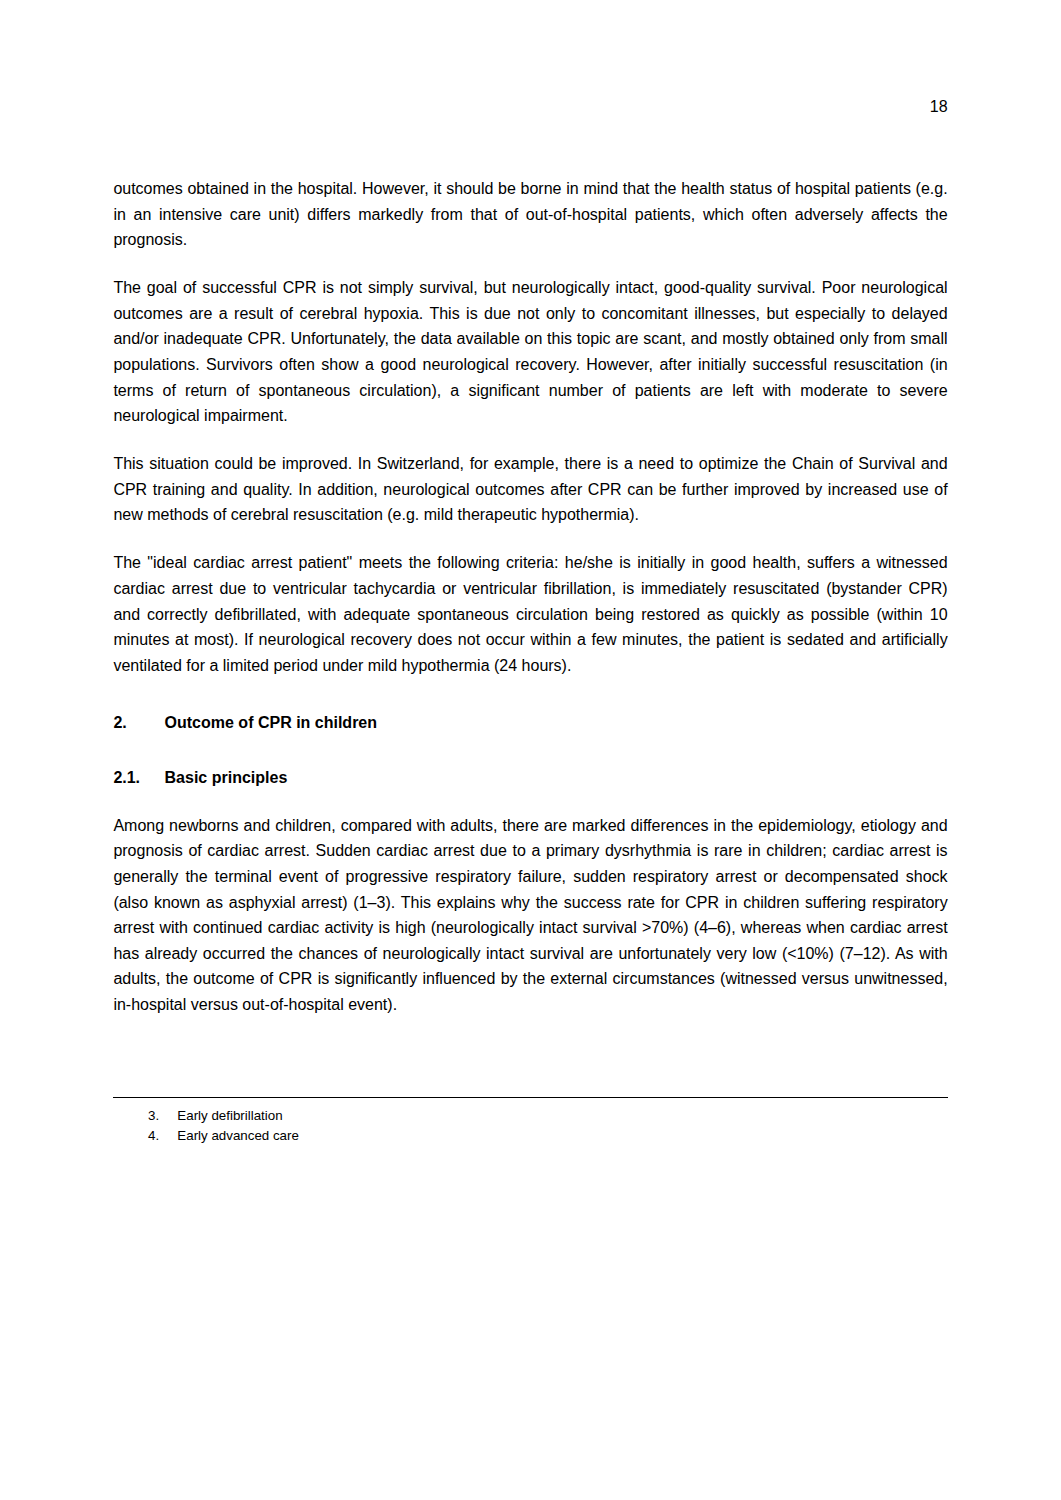18
outcomes obtained in the hospital. However, it should be borne in mind that the health status of hospital patients (e.g. in an intensive care unit) differs markedly from that of out-of-hospital patients, which often adversely affects the prognosis.
The goal of successful CPR is not simply survival, but neurologically intact, good-quality survival. Poor neurological outcomes are a result of cerebral hypoxia. This is due not only to concomitant illnesses, but especially to delayed and/or inadequate CPR. Unfortunately, the data available on this topic are scant, and mostly obtained only from small populations. Survivors often show a good neurological recovery. However, after initially successful resuscitation (in terms of return of spontaneous circulation), a significant number of patients are left with moderate to severe neurological impairment.
This situation could be improved. In Switzerland, for example, there is a need to optimize the Chain of Survival and CPR training and quality. In addition, neurological outcomes after CPR can be further improved by increased use of new methods of cerebral resuscitation (e.g. mild therapeutic hypothermia).
The "ideal cardiac arrest patient" meets the following criteria: he/she is initially in good health, suffers a witnessed cardiac arrest due to ventricular tachycardia or ventricular fibrillation, is immediately resuscitated (bystander CPR) and correctly defibrillated, with adequate spontaneous circulation being restored as quickly as possible (within 10 minutes at most). If neurological recovery does not occur within a few minutes, the patient is sedated and artificially ventilated for a limited period under mild hypothermia (24 hours).
2. Outcome of CPR in children
2.1. Basic principles
Among newborns and children, compared with adults, there are marked differences in the epidemiology, etiology and prognosis of cardiac arrest. Sudden cardiac arrest due to a primary dysrhythmia is rare in children; cardiac arrest is generally the terminal event of progressive respiratory failure, sudden respiratory arrest or decompensated shock (also known as asphyxial arrest) (1–3). This explains why the success rate for CPR in children suffering respiratory arrest with continued cardiac activity is high (neurologically intact survival >70%) (4–6), whereas when cardiac arrest has already occurred the chances of neurologically intact survival are unfortunately very low (<10%) (7–12). As with adults, the outcome of CPR is significantly influenced by the external circumstances (witnessed versus unwitnessed, in-hospital versus out-of-hospital event).
3. Early defibrillation
4. Early advanced care